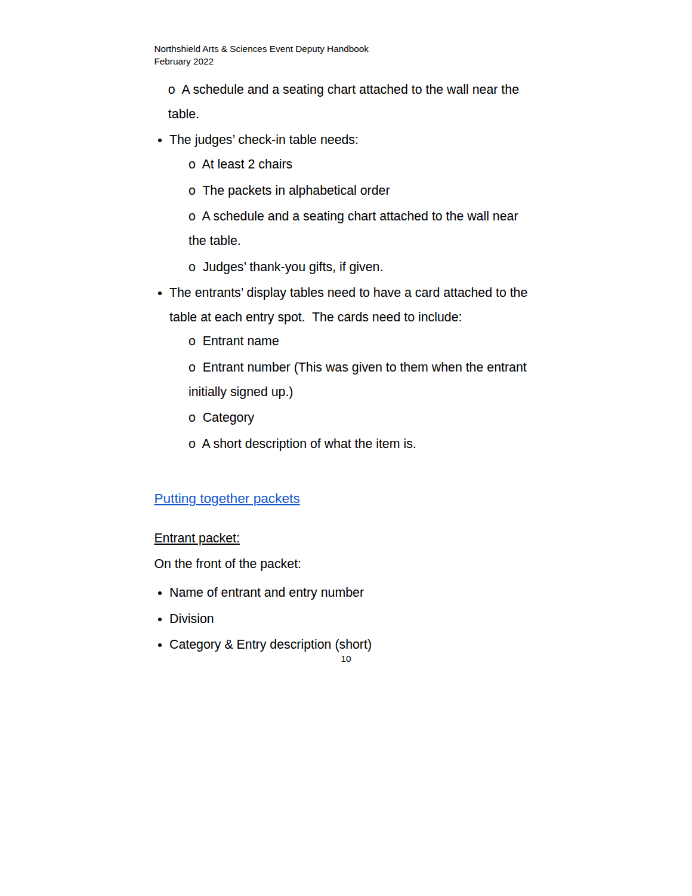Northshield Arts & Sciences Event Deputy Handbook
February 2022
A schedule and a seating chart attached to the wall near the table.
The judges’ check-in table needs:
At least 2 chairs
The packets in alphabetical order
A schedule and a seating chart attached to the wall near the table.
Judges’ thank-you gifts, if given.
The entrants’ display tables need to have a card attached to the table at each entry spot. The cards need to include:
Entrant name
Entrant number (This was given to them when the entrant initially signed up.)
Category
A short description of what the item is.
Putting together packets
Entrant packet:
On the front of the packet:
Name of entrant and entry number
Division
Category & Entry description (short)
10